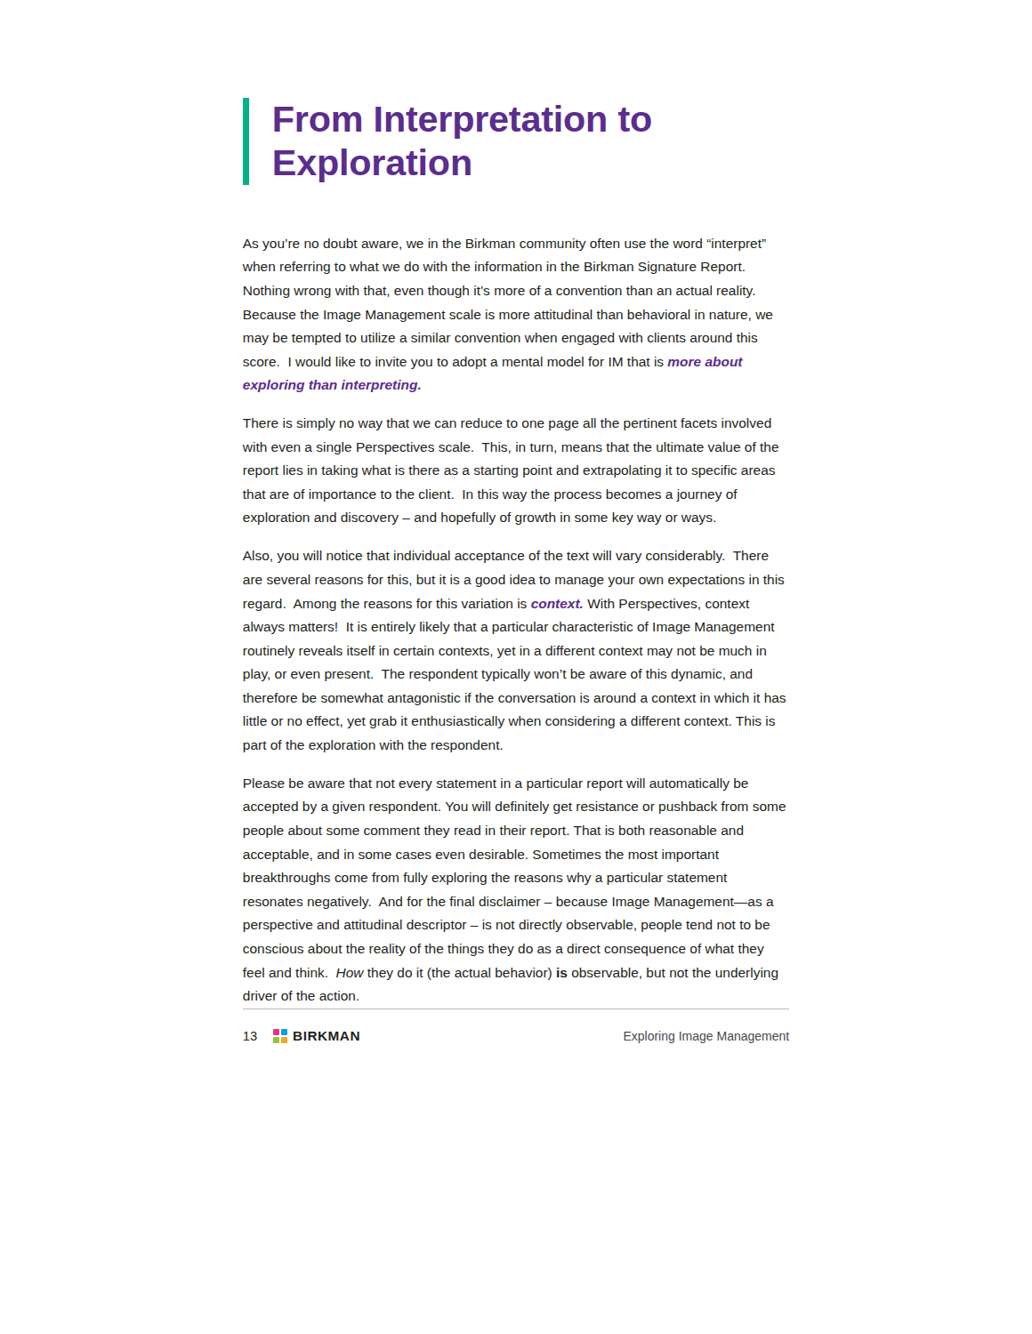From Interpretation to
Exploration
As you’re no doubt aware, we in the Birkman community often use the word “interpret” when referring to what we do with the information in the Birkman Signature Report. Nothing wrong with that, even though it’s more of a convention than an actual reality. Because the Image Management scale is more attitudinal than behavioral in nature, we may be tempted to utilize a similar convention when engaged with clients around this score. I would like to invite you to adopt a mental model for IM that is more about exploring than interpreting.
There is simply no way that we can reduce to one page all the pertinent facets involved with even a single Perspectives scale. This, in turn, means that the ultimate value of the report lies in taking what is there as a starting point and extrapolating it to specific areas that are of importance to the client. In this way the process becomes a journey of exploration and discovery – and hopefully of growth in some key way or ways.
Also, you will notice that individual acceptance of the text will vary considerably. There are several reasons for this, but it is a good idea to manage your own expectations in this regard. Among the reasons for this variation is context. With Perspectives, context always matters! It is entirely likely that a particular characteristic of Image Management routinely reveals itself in certain contexts, yet in a different context may not be much in play, or even present. The respondent typically won’t be aware of this dynamic, and therefore be somewhat antagonistic if the conversation is around a context in which it has little or no effect, yet grab it enthusiastically when considering a different context. This is part of the exploration with the respondent.
Please be aware that not every statement in a particular report will automatically be accepted by a given respondent. You will definitely get resistance or pushback from some people about some comment they read in their report. That is both reasonable and acceptable, and in some cases even desirable. Sometimes the most important breakthroughs come from fully exploring the reasons why a particular statement resonates negatively. And for the final disclaimer – because Image Management—as a perspective and attitudinal descriptor – is not directly observable, people tend not to be conscious about the reality of the things they do as a direct consequence of what they feel and think. How they do it (the actual behavior) is observable, but not the underlying driver of the action.
13 BIRKMAN Exploring Image Management